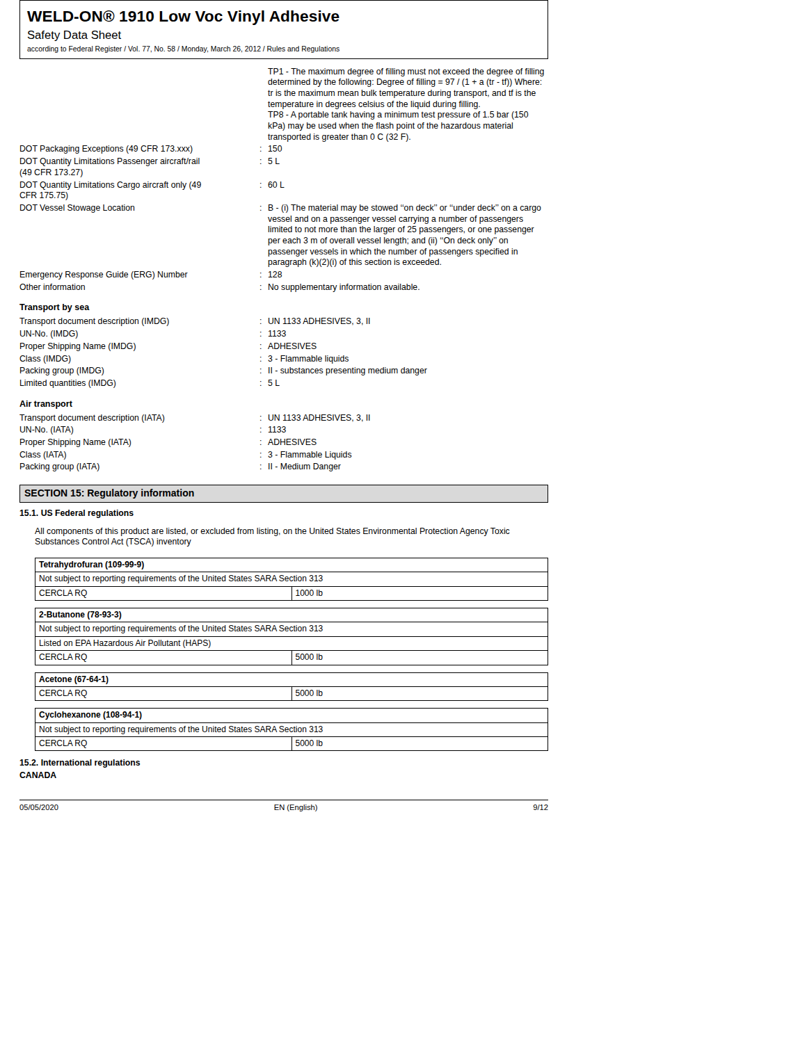WELD-ON® 1910 Low Voc Vinyl Adhesive
Safety Data Sheet
according to Federal Register / Vol. 77, No. 58 / Monday, March 26, 2012 / Rules and Regulations
| | | TP1 - The maximum degree of filling must not exceed the degree of filling determined by the following: Degree of filling = 97 / (1 + a (tr - tf)) Where: tr is the maximum mean bulk temperature during transport, and tf is the temperature in degrees celsius of the liquid during filling. TP8 - A portable tank having a minimum test pressure of 1.5 bar (150 kPa) may be used when the flash point of the hazardous material transported is greater than 0 C (32 F). |
| DOT Packaging Exceptions (49 CFR 173.xxx) | : | 150 |
| DOT Quantity Limitations Passenger aircraft/rail (49 CFR 173.27) | : | 5 L |
| DOT Quantity Limitations Cargo aircraft only (49 CFR 175.75) | : | 60 L |
| DOT Vessel Stowage Location | : | B - (i) The material may be stowed ‘‘on deck’’ or ‘‘under deck’’ on a cargo vessel and on a passenger vessel carrying a number of passengers limited to not more than the larger of 25 passengers, or one passenger per each 3 m of overall vessel length; and (ii) ‘‘On deck only’’ on passenger vessels in which the number of passengers specified in paragraph (k)(2)(i) of this section is exceeded. |
| Emergency Response Guide (ERG) Number | : | 128 |
| Other information | : | No supplementary information available. |
Transport by sea
| Transport document description (IMDG) | : | UN 1133 ADHESIVES, 3, II |
| UN-No. (IMDG) | : | 1133 |
| Proper Shipping Name (IMDG) | : | ADHESIVES |
| Class (IMDG) | : | 3 - Flammable liquids |
| Packing group (IMDG) | : | II - substances presenting medium danger |
| Limited quantities (IMDG) | : | 5 L |
Air transport
| Transport document description (IATA) | : | UN 1133 ADHESIVES, 3, II |
| UN-No. (IATA) | : | 1133 |
| Proper Shipping Name (IATA) | : | ADHESIVES |
| Class (IATA) | : | 3 - Flammable Liquids |
| Packing group (IATA) | : | II - Medium Danger |
SECTION 15: Regulatory information
15.1. US Federal regulations
All components of this product are listed, or excluded from listing, on the United States Environmental Protection Agency Toxic Substances Control Act (TSCA) inventory
| Tetrahydrofuran (109-99-9) |
| Not subject to reporting requirements of the United States SARA Section 313 |
| CERCLA RQ | 1000 lb |
| 2-Butanone (78-93-3) |
| Not subject to reporting requirements of the United States SARA Section 313 |
| Listed on EPA Hazardous Air Pollutant (HAPS) |
| CERCLA RQ | 5000 lb |
| Acetone (67-64-1) |
| CERCLA RQ | 5000 lb |
| Cyclohexanone (108-94-1) |
| Not subject to reporting requirements of the United States SARA Section 313 |
| CERCLA RQ | 5000 lb |
15.2. International regulations
CANADA
05/05/2020
EN (English)
9/12